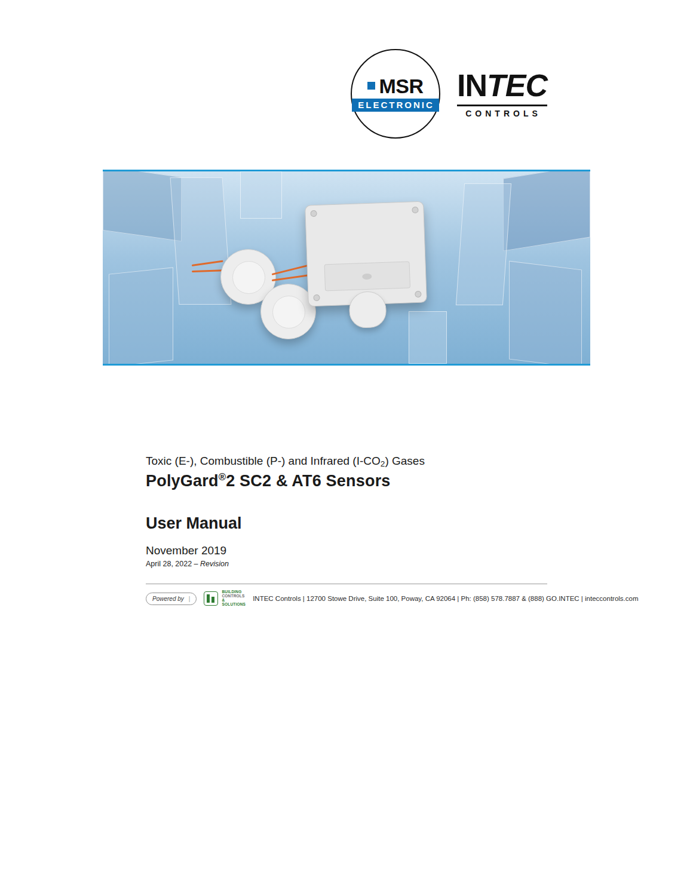MSR
ELECTRONIC
INTEC
CONTROLS
Toxic (E-), Combustible (P-) and Infrared (I-CO2) Gases
PolyGard®2 SC2 & AT6 Sensors
User Manual
November 2019
April 28, 2022 – Revision
Powered by | BUILDING
CONTROLS
& SOLUTIONS INTEC Controls | 12700 Stowe Drive, Suite 100, Poway, CA 92064 | Ph: (858) 578.7887 & (888) GO.INTEC | inteccontrols.com